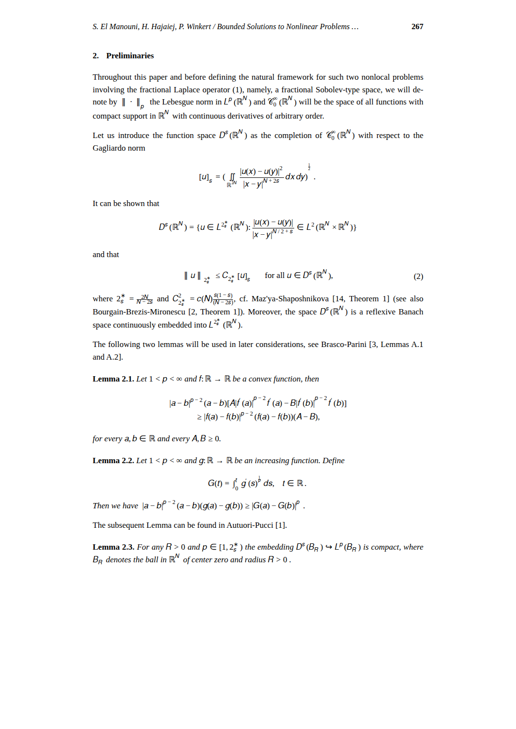S. El Manouni, H. Hajaiej, P. Winkert / Bounded Solutions to Nonlinear Problems … 267
2. Preliminaries
Throughout this paper and before defining the natural framework for such two nonlocal problems involving the fractional Laplace operator (1), namely, a fractional Sobolev-type space, we will denote by ∥·∥p the Lebesgue norm in Lp(ℝN) and 𝒞0∞(ℝN) will be the space of all functions with compact support in ℝN with continuous derivatives of arbitrary order.
Let us introduce the function space Ds(ℝN) as the completion of 𝒞0∞(ℝN) with respect to the Gagliardo norm
[u]s = ( ∬ ℝ2N |u(x)−u(y)|2 |x−y|N+2s dxdy ) 12 .
It can be shown that
Ds(ℝN) = { u∈L2s∗ (ℝN) : |u(x)−u(y)| |x−y|N/2+s ∈ L2 (ℝN×ℝN) }
and that
∥u∥2s∗ ≤ C2s∗ [u]s for all u∈Ds(ℝN) , (2)
where 2s∗=2NN−2s and C2s∗2=c(N)s(1−s)(N−2s), cf. Maz'ya-Shaposhnikova [14, Theorem 1] (see also Bourgain-Brezis-Mironescu [2, Theorem 1]). Moreover, the space Ds(ℝN) is a reflexive Banach space continuously embedded into L2s∗(ℝN).
The following two lemmas will be used in later considerations, see Brasco-Parini [3, Lemmas A.1 and A.2].
Lemma 2.1. Let 1<p<∞ and f:ℝ→ℝ be a convex function, then
|a−b|p−2 (a−b) [ A|f′(a)|p−2 f′(a) − B|f′(b)|p−2 f′(b) ] ≥ |f(a)−f(b)|p−2 (f(a)−f(b)) (A−B) ,
for every a,b∈ℝ and every A,B≥0.
Lemma 2.2. Let 1<p<∞ and g:ℝ→ℝ be an increasing function. Define
G(t) = ∫0t g′(s)1p ds, t∈ℝ .
Then we have |a−b|p−2(a−b)(g(a)−g(b))≥|G(a)−G(b)|p .
The subsequent Lemma can be found in Autuori-Pucci [1].
Lemma 2.3. For any R>0 and p∈[1,2s∗) the embedding Ds(BR)↪Lp(BR) is compact, where BR denotes the ball in ℝN of center zero and radius R>0 .